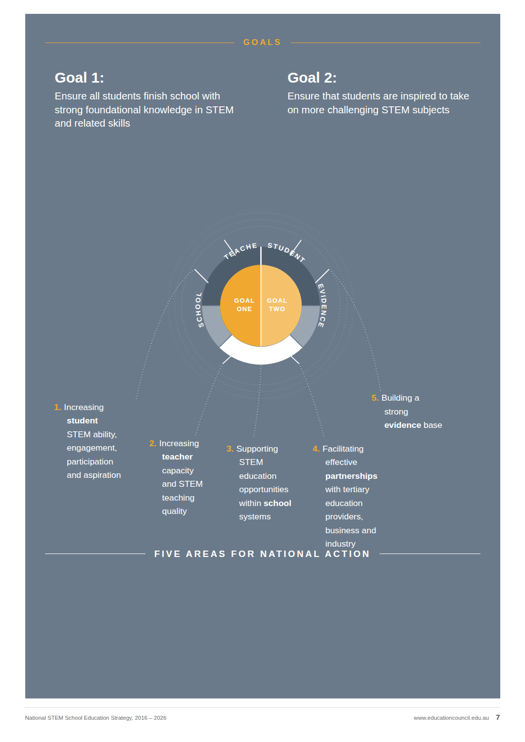Goals
Goal 1:
Ensure all students finish school with strong foundational knowledge in STEM and related skills
Goal 2:
Ensure that students are inspired to take on more challenging STEM subjects
Diagram of two goals and five areas for national action A circular diagram. The inner circle is split into Goal One and Goal Two. A surrounding ring is divided into five segments labelled Teacher, Student, Evidence, Partnerships and School. Dotted leader lines connect each segment to a numbered action statement. GOAL ONE GOAL TWO TEACHER STUDENT EVIDENCE PARTNERSHIPS SCHOOL 1.Increasing student STEM ability, engagement, participation and aspiration 2.Increasing teacher capacity and STEM teaching quality 3.Supporting STEM education opportunities within school systems 4.Facilitating effective partnerships with tertiary education providers, business and industry 5.Building a strong evidence base
Five areas for national action
National STEM School Education Strategy, 2016 – 2026 www.educationcouncil.edu.au 7